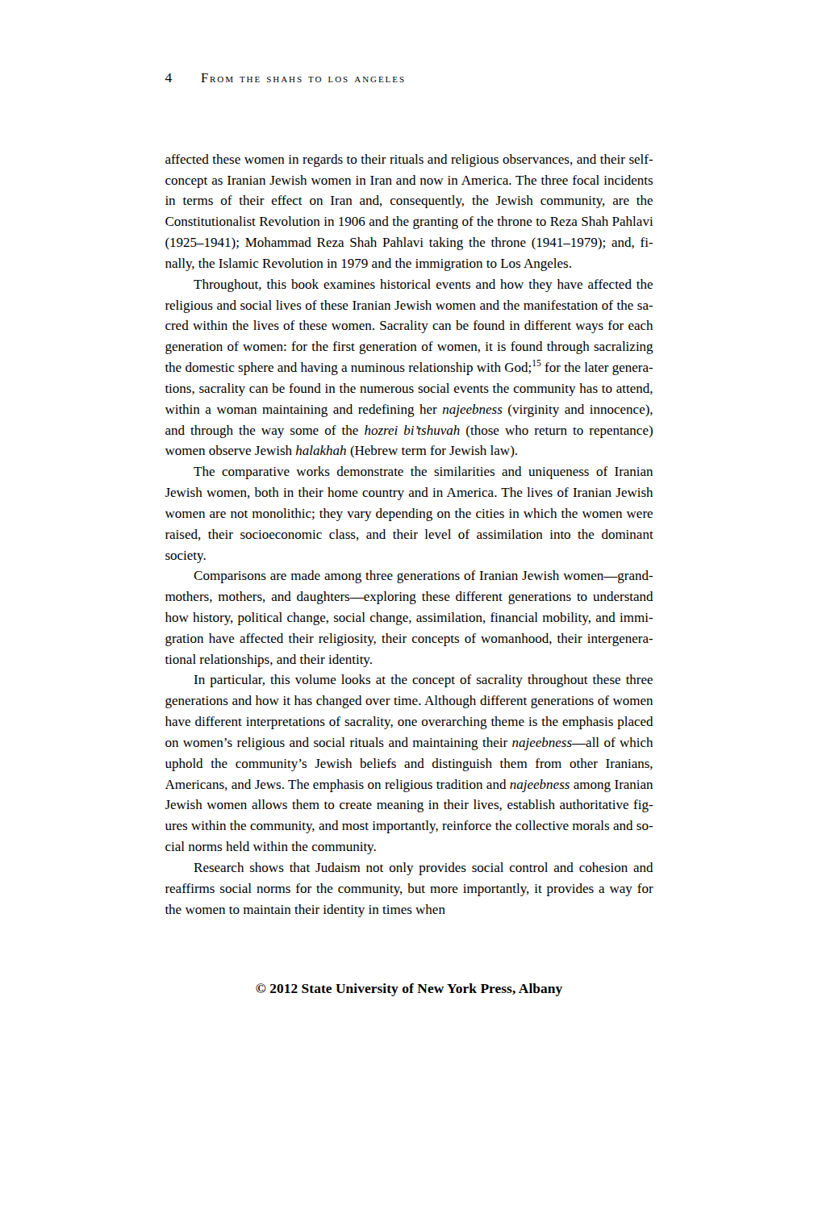4 From the Shahs to Los Angeles
affected these women in regards to their rituals and religious observances, and their self-concept as Iranian Jewish women in Iran and now in America. The three focal incidents in terms of their effect on Iran and, consequently, the Jewish community, are the Constitutionalist Revolution in 1906 and the granting of the throne to Reza Shah Pahlavi (1925–1941); Mohammad Reza Shah Pahlavi taking the throne (1941–1979); and, finally, the Islamic Revolution in 1979 and the immigration to Los Angeles.
Throughout, this book examines historical events and how they have affected the religious and social lives of these Iranian Jewish women and the manifestation of the sacred within the lives of these women. Sacrality can be found in different ways for each generation of women: for the first generation of women, it is found through sacralizing the domestic sphere and having a numinous relationship with God;15 for the later generations, sacrality can be found in the numerous social events the community has to attend, within a woman maintaining and redefining her najeebness (virginity and innocence), and through the way some of the hozrei bi’tshuvah (those who return to repentance) women observe Jewish halakhah (Hebrew term for Jewish law).
The comparative works demonstrate the similarities and uniqueness of Iranian Jewish women, both in their home country and in America. The lives of Iranian Jewish women are not monolithic; they vary depending on the cities in which the women were raised, their socioeconomic class, and their level of assimilation into the dominant society.
Comparisons are made among three generations of Iranian Jewish women—grandmothers, mothers, and daughters—exploring these different generations to understand how history, political change, social change, assimilation, financial mobility, and immigration have affected their religiosity, their concepts of womanhood, their intergenerational relationships, and their identity.
In particular, this volume looks at the concept of sacrality throughout these three generations and how it has changed over time. Although different generations of women have different interpretations of sacrality, one overarching theme is the emphasis placed on women’s religious and social rituals and maintaining their najeebness—all of which uphold the community’s Jewish beliefs and distinguish them from other Iranians, Americans, and Jews. The emphasis on religious tradition and najeebness among Iranian Jewish women allows them to create meaning in their lives, establish authoritative figures within the community, and most importantly, reinforce the collective morals and social norms held within the community.
Research shows that Judaism not only provides social control and cohesion and reaffirms social norms for the community, but more importantly, it provides a way for the women to maintain their identity in times when
© 2012 State University of New York Press, Albany